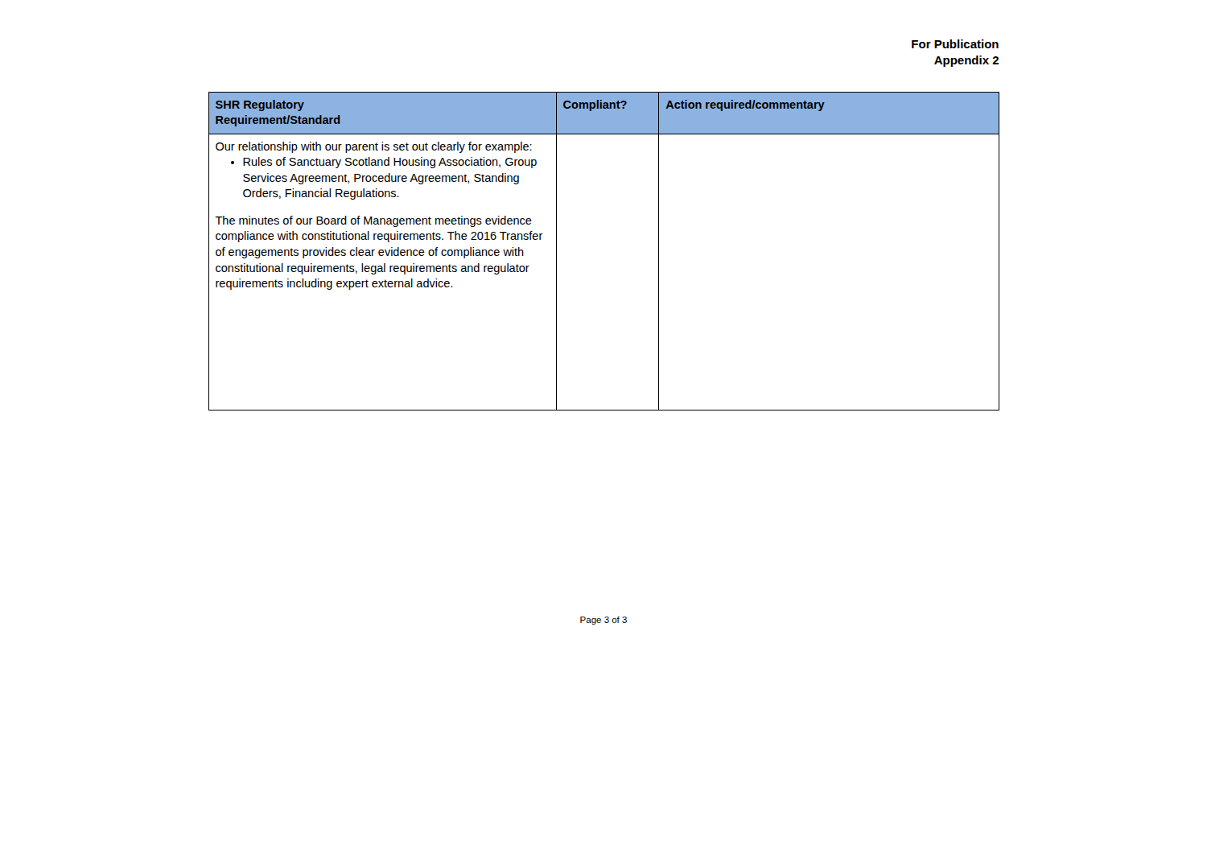For Publication
Appendix 2
| SHR Regulatory Requirement/Standard | Compliant? | Action required/commentary |
| --- | --- | --- |
| Our relationship with our parent is set out clearly for example: Rules of Sanctuary Scotland Housing Association, Group Services Agreement, Procedure Agreement, Standing Orders, Financial Regulations. The minutes of our Board of Management meetings evidence compliance with constitutional requirements. The 2016 Transfer of engagements provides clear evidence of compliance with constitutional requirements, legal requirements and regulator requirements including expert external advice. | | |
Page 3 of 3